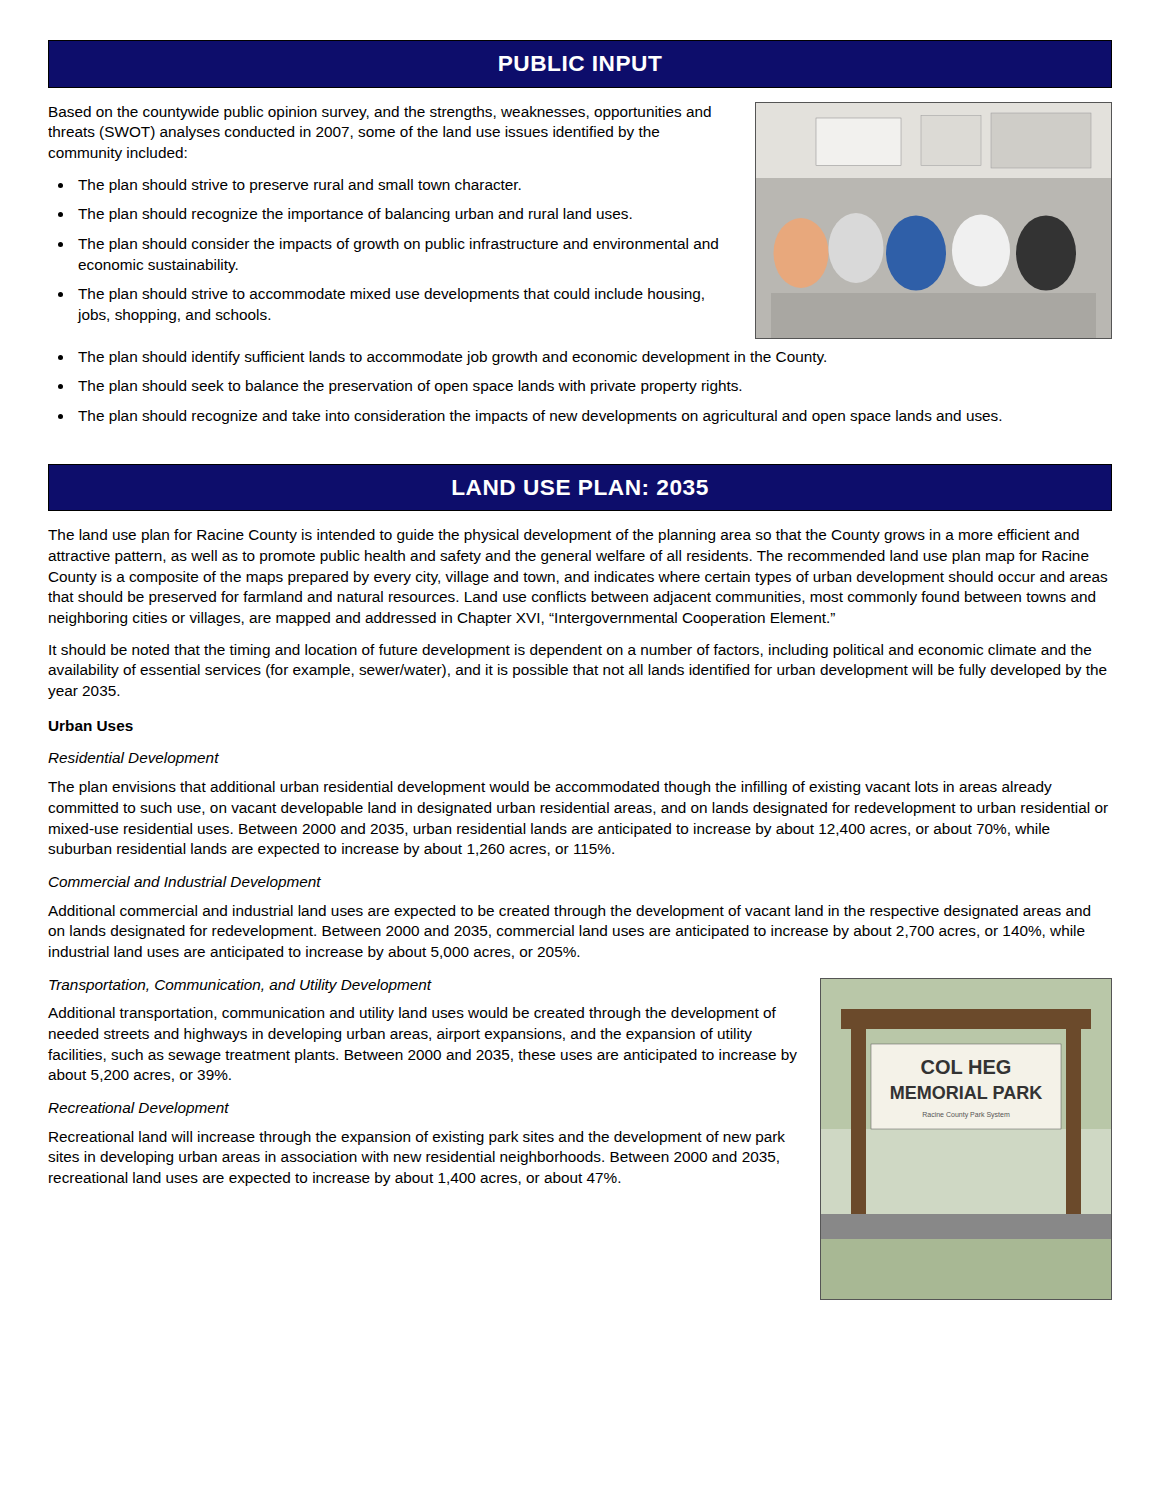PUBLIC INPUT
Based on the countywide public opinion survey, and the strengths, weaknesses, opportunities and threats (SWOT) analyses conducted in 2007, some of the land use issues identified by the community included:
The plan should strive to preserve rural and small town character.
The plan should recognize the importance of balancing urban and rural land uses.
The plan should consider the impacts of growth on public infrastructure and environmental and economic sustainability.
The plan should strive to accommodate mixed use developments that could include housing, jobs, shopping, and schools.
The plan should identify sufficient lands to accommodate job growth and economic development in the County.
The plan should seek to balance the preservation of open space lands with private property rights.
The plan should recognize and take into consideration the impacts of new developments on agricultural and open space lands and uses.
LAND USE PLAN: 2035
The land use plan for Racine County is intended to guide the physical development of the planning area so that the County grows in a more efficient and attractive pattern, as well as to promote public health and safety and the general welfare of all residents. The recommended land use plan map for Racine County is a composite of the maps prepared by every city, village and town, and indicates where certain types of urban development should occur and areas that should be preserved for farmland and natural resources. Land use conflicts between adjacent communities, most commonly found between towns and neighboring cities or villages, are mapped and addressed in Chapter XVI, “Intergovernmental Cooperation Element.”
It should be noted that the timing and location of future development is dependent on a number of factors, including political and economic climate and the availability of essential services (for example, sewer/water), and it is possible that not all lands identified for urban development will be fully developed by the year 2035.
Urban Uses
Residential Development
The plan envisions that additional urban residential development would be accommodated though the infilling of existing vacant lots in areas already committed to such use, on vacant developable land in designated urban residential areas, and on lands designated for redevelopment to urban residential or mixed-use residential uses. Between 2000 and 2035, urban residential lands are anticipated to increase by about 12,400 acres, or about 70%, while suburban residential lands are expected to increase by about 1,260 acres, or 115%.
Commercial and Industrial Development
Additional commercial and industrial land uses are expected to be created through the development of vacant land in the respective designated areas and on lands designated for redevelopment. Between 2000 and 2035, commercial land uses are anticipated to increase by about 2,700 acres, or 140%, while industrial land uses are anticipated to increase by about 5,000 acres, or 205%.
Transportation, Communication, and Utility Development
Additional transportation, communication and utility land uses would be created through the development of needed streets and highways in developing urban areas, airport expansions, and the expansion of utility facilities, such as sewage treatment plants. Between 2000 and 2035, these uses are anticipated to increase by about 5,200 acres, or 39%.
Recreational Development
Recreational land will increase through the expansion of existing park sites and the development of new park sites in developing urban areas in association with new residential neighborhoods. Between 2000 and 2035, recreational land uses are expected to increase by about 1,400 acres, or about 47%.